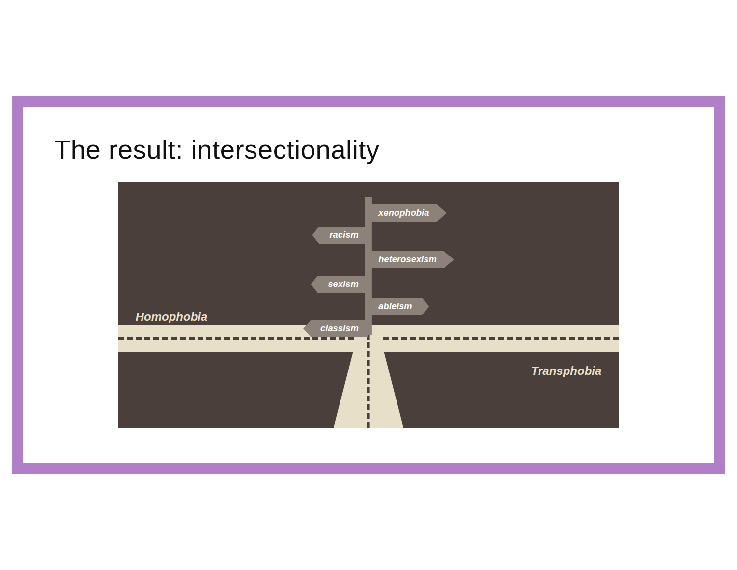The result: intersectionality
xenophobia racism heterosexism sexism ableism classism Homophobia Transphobia
Intersectionality crossroads diagram